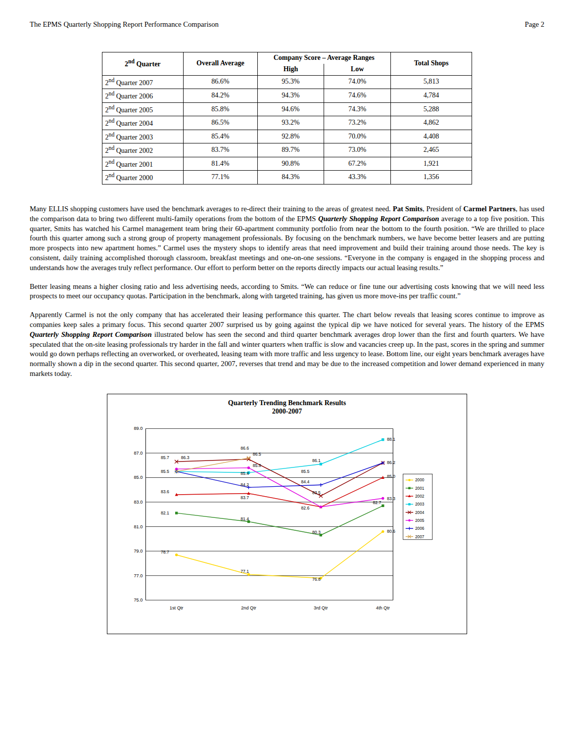The EPMS Quarterly Shopping Report Performance Comparison Page 2
| 2 nd Quarter | Overall Average | Company Score – Average Ranges | Total Shops |
| --- | --- | --- | --- |
| High | Low |
| 2 nd Quarter 2007 | 86.6% | 95.3% | 74.0% | 5,813 |
| 2 nd Quarter 2006 | 84.2% | 94.3% | 74.6% | 4,784 |
| 2 nd Quarter 2005 | 85.8% | 94.6% | 74.3% | 5,288 |
| 2 nd Quarter 2004 | 86.5% | 93.2% | 73.2% | 4,862 |
| 2 nd Quarter 2003 | 85.4% | 92.8% | 70.0% | 4,408 |
| 2 nd Quarter 2002 | 83.7% | 89.7% | 73.0% | 2,465 |
| 2 nd Quarter 2001 | 81.4% | 90.8% | 67.2% | 1,921 |
| 2 nd Quarter 2000 | 77.1% | 84.3% | 43.3% | 1,356 |
Many ELLIS shopping customers have used the benchmark averages to re-direct their training to the areas of greatest need. Pat Smits, President of Carmel Partners, has used the comparison data to bring two different multi-family operations from the bottom of the EPMS Quarterly Shopping Report Comparison average to a top five position. This quarter, Smits has watched his Carmel management team bring their 60-apartment community portfolio from near the bottom to the fourth position. “We are thrilled to place fourth this quarter among such a strong group of property management professionals. By focusing on the benchmark numbers, we have become better leasers and are putting more prospects into new apartment homes.” Carmel uses the mystery shops to identify areas that need improvement and build their training around those needs. The key is consistent, daily training accomplished thorough classroom, breakfast meetings and one-on-one sessions. “Everyone in the company is engaged in the shopping process and understands how the averages truly reflect performance. Our effort to perform better on the reports directly impacts our actual leasing results.”
Better leasing means a higher closing ratio and less advertising needs, according to Smits. “We can reduce or fine tune our advertising costs knowing that we will need less prospects to meet our occupancy quotas. Participation in the benchmark, along with targeted training, has given us more move-ins per traffic count.”
Apparently Carmel is not the only company that has accelerated their leasing performance this quarter. The chart below reveals that leasing scores continue to improve as companies keep sales a primary focus. This second quarter 2007 surprised us by going against the typical dip we have noticed for several years. The history of the EPMS Quarterly Shopping Report Comparison illustrated below has seen the second and third quarter benchmark averages drop lower than the first and fourth quarters. We have speculated that the on-site leasing professionals try harder in the fall and winter quarters when traffic is slow and vacancies creep up. In the past, scores in the spring and summer would go down perhaps reflecting an overworked, or overheated, leasing team with more traffic and less urgency to lease. Bottom line, our eight years benchmark averages have normally shown a dip in the second quarter. This second quarter, 2007, reverses that trend and may be due to the increased competition and lower demand experienced in many markets today.
Quarterly Trending Benchmark Results
2000-2007
89.0 87.0 85.0 83.0 81.0 79.0 77.0 75.0 1st Qtr 2nd Qtr 3rd Qtr 4th Qtr 85.7 85.5 86.3 83.6 82.1 78.7 86.6 86.5 85.8 85.4 84.2 83.7 81.4 77.1 86.1 85.5 84.4 83.5 82.6 80.3 76.8 88.1 86.2 85.0 83.3 82.7 80.6 2000 2001 2002 2003 2004 2005 2006 2007